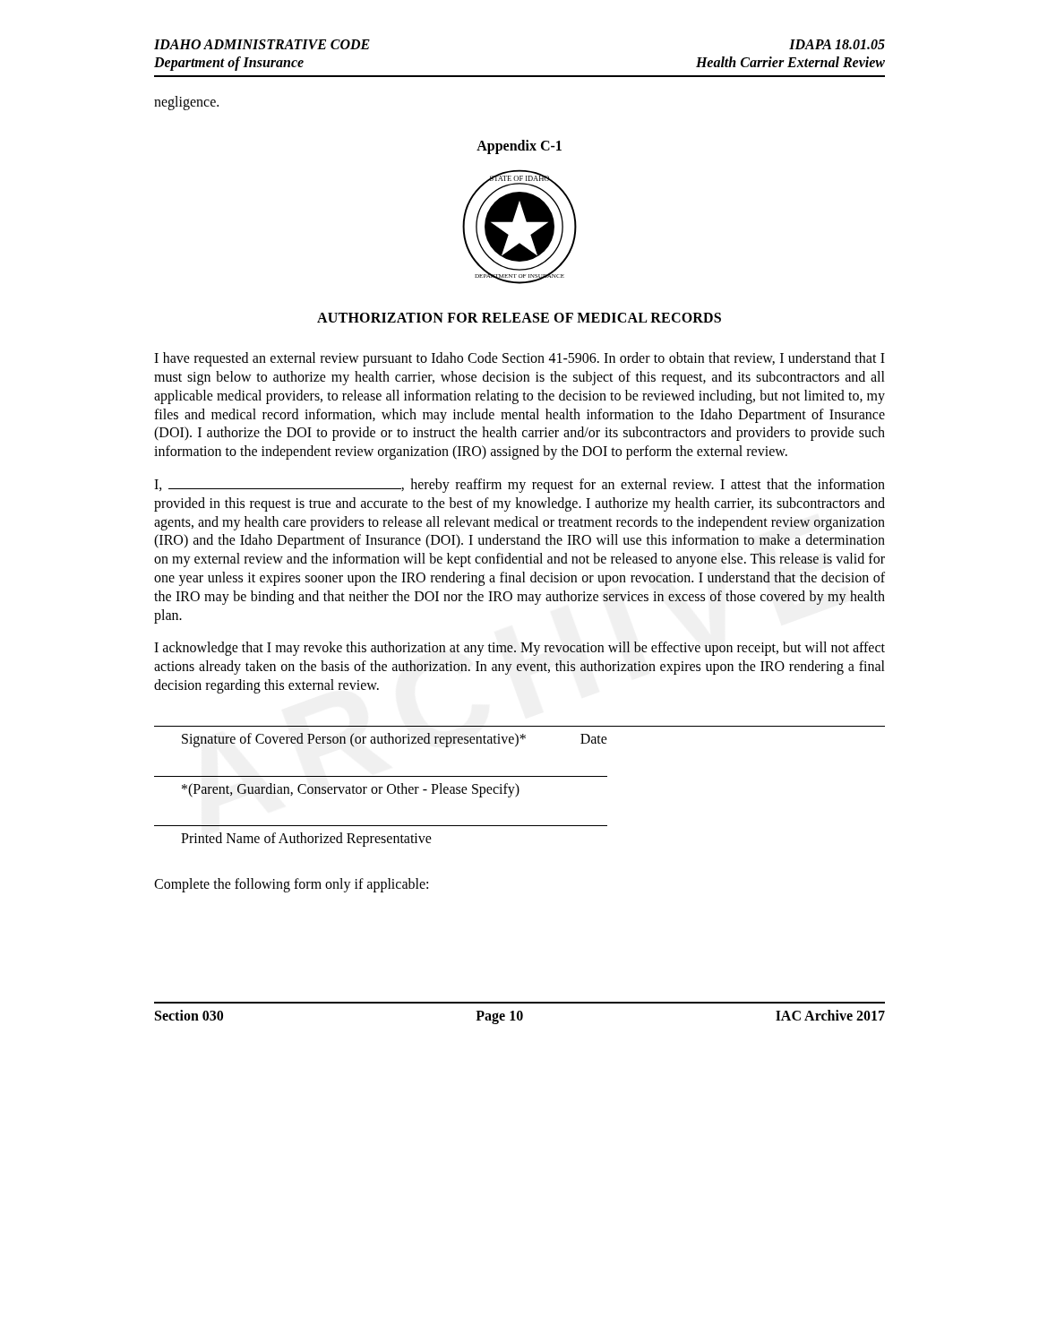ARCHIVE
IDAHO ADMINISTRATIVE CODE
Department of Insurance
IDAPA 18.01.05
Health Carrier External Review
negligence.
Appendix C-1
AUTHORIZATION FOR RELEASE OF MEDICAL RECORDS
I have requested an external review pursuant to Idaho Code Section 41-5906. In order to obtain that review, I understand that I must sign below to authorize my health carrier, whose decision is the subject of this request, and its subcontractors and all applicable medical providers, to release all information relating to the decision to be reviewed including, but not limited to, my files and medical record information, which may include mental health information to the Idaho Department of Insurance (DOI). I authorize the DOI to provide or to instruct the health carrier and/or its subcontractors and providers to provide such information to the independent review organization (IRO) assigned by the DOI to perform the external review.
I, , hereby reaffirm my request for an external review. I attest that the information provided in this request is true and accurate to the best of my knowledge. I authorize my health carrier, its subcontractors and agents, and my health care providers to release all relevant medical or treatment records to the independent review organization (IRO) and the Idaho Department of Insurance (DOI). I understand the IRO will use this information to make a determination on my external review and the information will be kept confidential and not be released to anyone else. This release is valid for one year unless it expires sooner upon the IRO rendering a final decision or upon revocation. I understand that the decision of the IRO may be binding and that neither the DOI nor the IRO may authorize services in excess of those covered by my health plan.
I acknowledge that I may revoke this authorization at any time. My revocation will be effective upon receipt, but will not affect actions already taken on the basis of the authorization. In any event, this authorization expires upon the IRO rendering a final decision regarding this external review.
Signature of Covered Person (or authorized representative)*
Date
*(Parent, Guardian, Conservator or Other - Please Specify)
Printed Name of Authorized Representative
Complete the following form only if applicable:
Section 030
Page 10
IAC Archive 2017